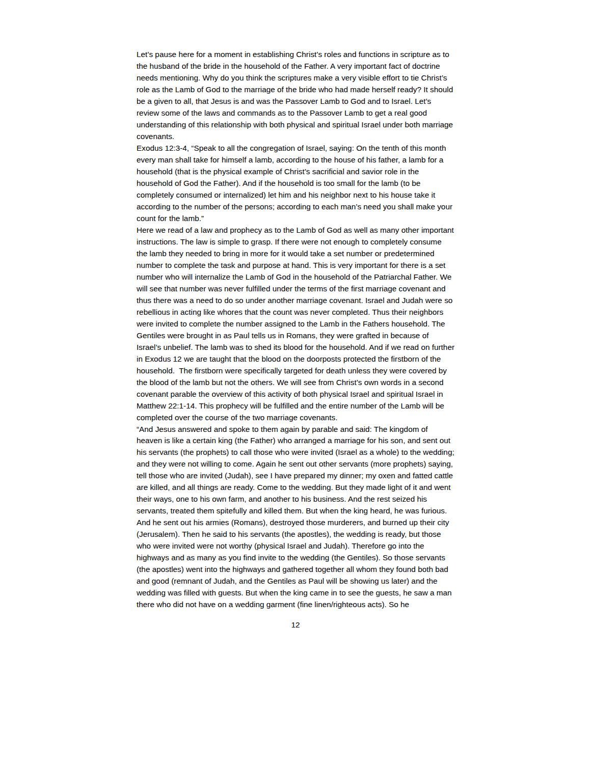Let’s pause here for a moment in establishing Christ’s roles and functions in scripture as to the husband of the bride in the household of the Father. A very important fact of doctrine needs mentioning. Why do you think the scriptures make a very visible effort to tie Christ’s role as the Lamb of God to the marriage of the bride who had made herself ready? It should be a given to all, that Jesus is and was the Passover Lamb to God and to Israel. Let’s review some of the laws and commands as to the Passover Lamb to get a real good understanding of this relationship with both physical and spiritual Israel under both marriage covenants.
Exodus 12:3-4, “Speak to all the congregation of Israel, saying: On the tenth of this month every man shall take for himself a lamb, according to the house of his father, a lamb for a household (that is the physical example of Christ’s sacrificial and savior role in the household of God the Father). And if the household is too small for the lamb (to be completely consumed or internalized) let him and his neighbor next to his house take it according to the number of the persons; according to each man’s need you shall make your count for the lamb.”
Here we read of a law and prophecy as to the Lamb of God as well as many other important instructions. The law is simple to grasp. If there were not enough to completely consume the lamb they needed to bring in more for it would take a set number or predetermined number to complete the task and purpose at hand. This is very important for there is a set number who will internalize the Lamb of God in the household of the Patriarchal Father. We will see that number was never fulfilled under the terms of the first marriage covenant and thus there was a need to do so under another marriage covenant. Israel and Judah were so rebellious in acting like whores that the count was never completed. Thus their neighbors were invited to complete the number assigned to the Lamb in the Fathers household. The Gentiles were brought in as Paul tells us in Romans, they were grafted in because of Israel’s unbelief. The lamb was to shed its blood for the household. And if we read on further in Exodus 12 we are taught that the blood on the doorposts protected the firstborn of the household. The firstborn were specifically targeted for death unless they were covered by the blood of the lamb but not the others. We will see from Christ’s own words in a second covenant parable the overview of this activity of both physical Israel and spiritual Israel in Matthew 22:1-14. This prophecy will be fulfilled and the entire number of the Lamb will be completed over the course of the two marriage covenants.
“And Jesus answered and spoke to them again by parable and said: The kingdom of heaven is like a certain king (the Father) who arranged a marriage for his son, and sent out his servants (the prophets) to call those who were invited (Israel as a whole) to the wedding; and they were not willing to come. Again he sent out other servants (more prophets) saying, tell those who are invited (Judah), see I have prepared my dinner; my oxen and fatted cattle are killed, and all things are ready. Come to the wedding. But they made light of it and went their ways, one to his own farm, and another to his business. And the rest seized his servants, treated them spitefully and killed them. But when the king heard, he was furious. And he sent out his armies (Romans), destroyed those murderers, and burned up their city (Jerusalem). Then he said to his servants (the apostles), the wedding is ready, but those who were invited were not worthy (physical Israel and Judah). Therefore go into the highways and as many as you find invite to the wedding (the Gentiles). So those servants (the apostles) went into the highways and gathered together all whom they found both bad and good (remnant of Judah, and the Gentiles as Paul will be showing us later) and the wedding was filled with guests. But when the king came in to see the guests, he saw a man there who did not have on a wedding garment (fine linen/righteous acts). So he
12